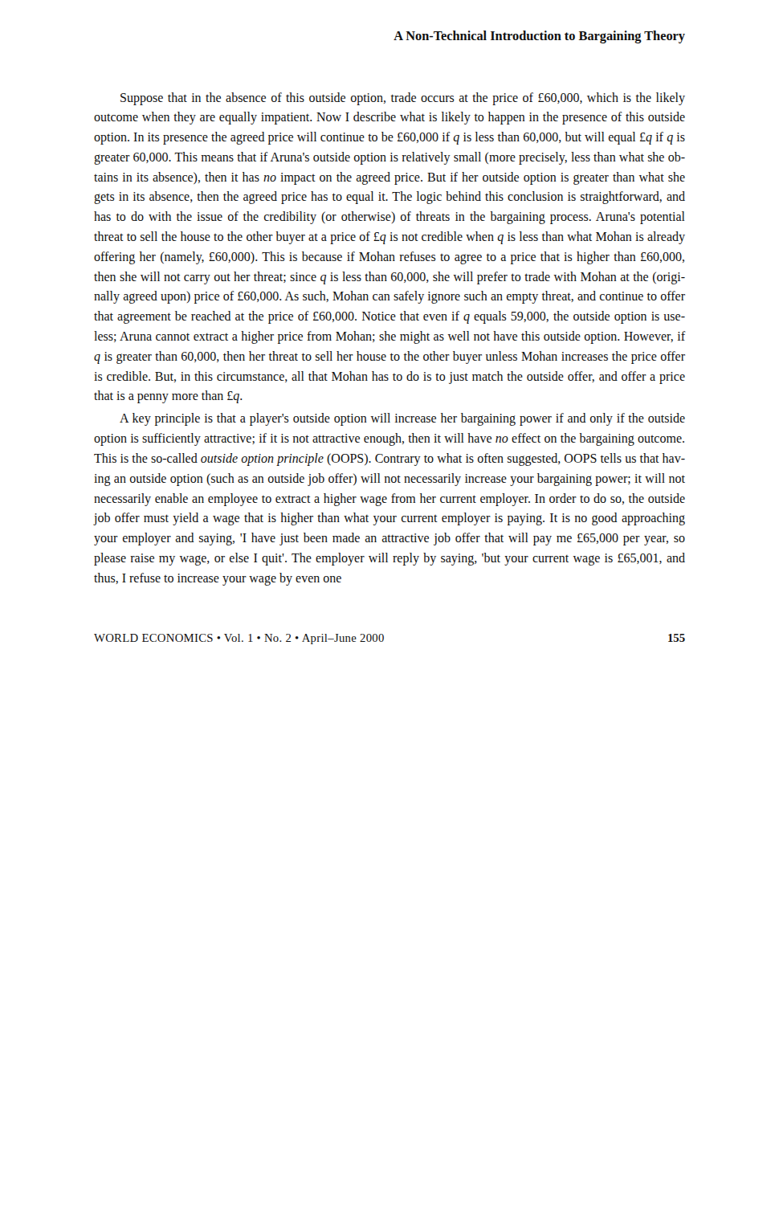A Non-Technical Introduction to Bargaining Theory
Suppose that in the absence of this outside option, trade occurs at the price of £60,000, which is the likely outcome when they are equally impatient. Now I describe what is likely to happen in the presence of this outside option. In its presence the agreed price will continue to be £60,000 if q is less than 60,000, but will equal £q if q is greater 60,000. This means that if Aruna's outside option is relatively small (more precisely, less than what she obtains in its absence), then it has no impact on the agreed price. But if her outside option is greater than what she gets in its absence, then the agreed price has to equal it. The logic behind this conclusion is straightforward, and has to do with the issue of the credibility (or otherwise) of threats in the bargaining process. Aruna's potential threat to sell the house to the other buyer at a price of £q is not credible when q is less than what Mohan is already offering her (namely, £60,000). This is because if Mohan refuses to agree to a price that is higher than £60,000, then she will not carry out her threat; since q is less than 60,000, she will prefer to trade with Mohan at the (originally agreed upon) price of £60,000. As such, Mohan can safely ignore such an empty threat, and continue to offer that agreement be reached at the price of £60,000. Notice that even if q equals 59,000, the outside option is useless; Aruna cannot extract a higher price from Mohan; she might as well not have this outside option. However, if q is greater than 60,000, then her threat to sell her house to the other buyer unless Mohan increases the price offer is credible. But, in this circumstance, all that Mohan has to do is to just match the outside offer, and offer a price that is a penny more than £q.
A key principle is that a player's outside option will increase her bargaining power if and only if the outside option is sufficiently attractive; if it is not attractive enough, then it will have no effect on the bargaining outcome. This is the so-called outside option principle (OOPS). Contrary to what is often suggested, OOPS tells us that having an outside option (such as an outside job offer) will not necessarily increase your bargaining power; it will not necessarily enable an employee to extract a higher wage from her current employer. In order to do so, the outside job offer must yield a wage that is higher than what your current employer is paying. It is no good approaching your employer and saying, 'I have just been made an attractive job offer that will pay me £65,000 per year, so please raise my wage, or else I quit'. The employer will reply by saying, 'but your current wage is £65,001, and thus, I refuse to increase your wage by even one
WORLD ECONOMICS • Vol. 1 • No. 2 • April–June 2000 155